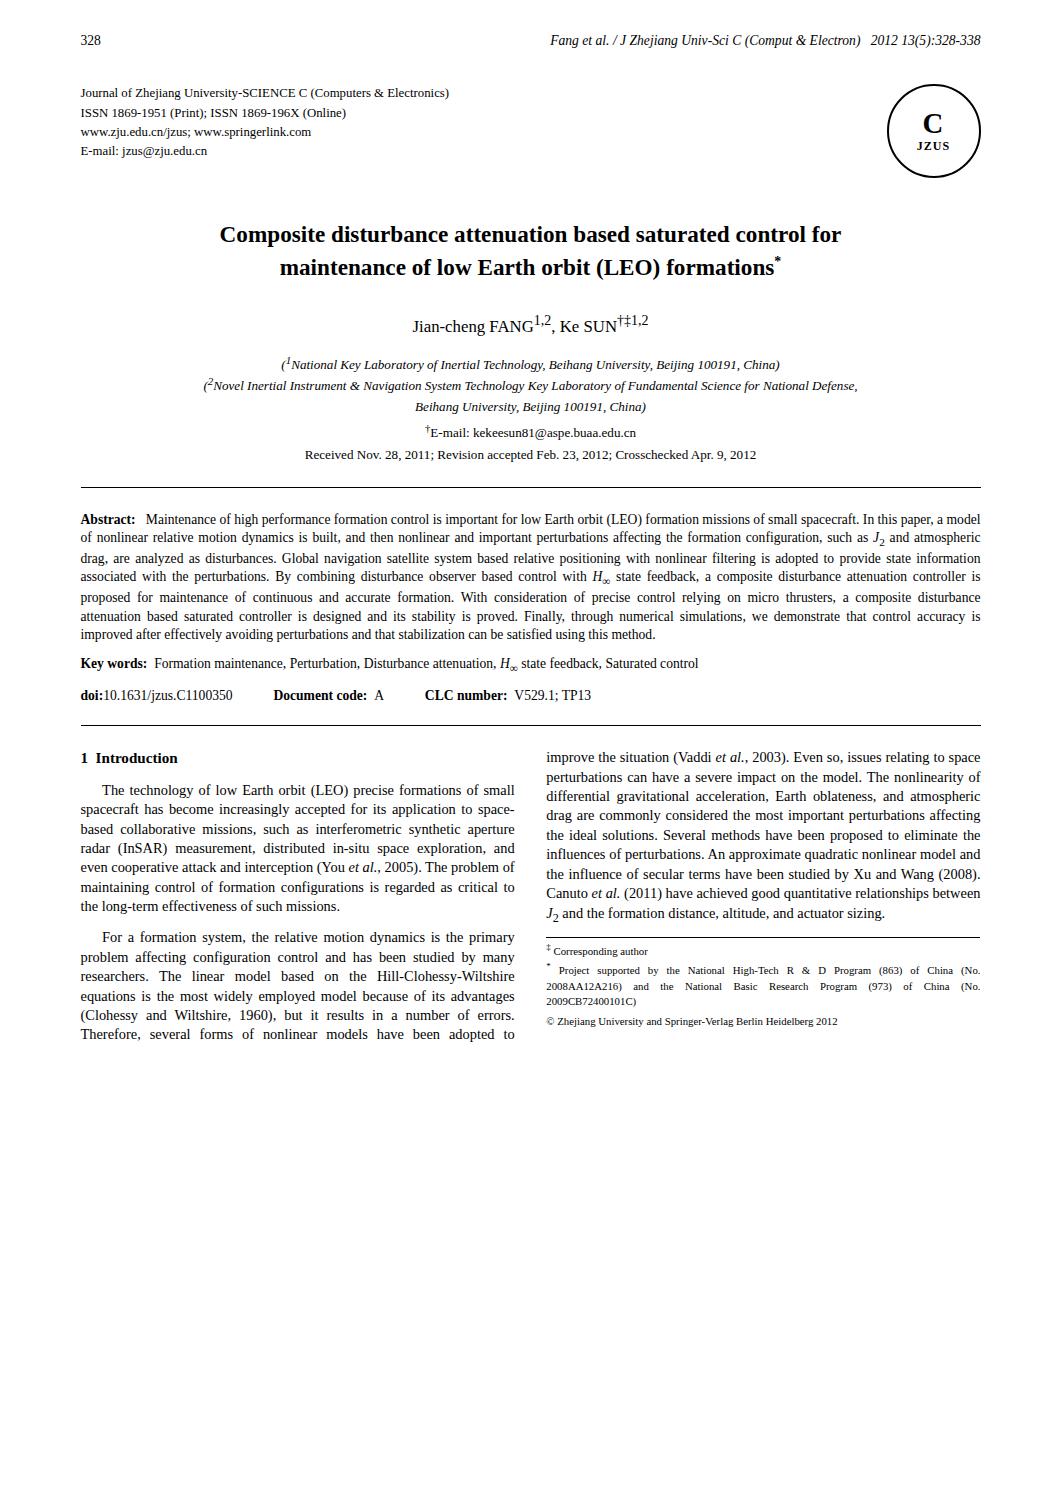328 Fang et al. / J Zhejiang Univ-Sci C (Comput & Electron) 2012 13(5):328-338
Journal of Zhejiang University-SCIENCE C (Computers & Electronics)
ISSN 1869-1951 (Print); ISSN 1869-196X (Online)
www.zju.edu.cn/jzus; www.springerlink.com
E-mail: jzus@zju.edu.cn
C JZUS
Composite disturbance attenuation based saturated control for
maintenance of low Earth orbit (LEO) formations*
Jian-cheng FANG1,2, Ke SUN†‡1,2
(1National Key Laboratory of Inertial Technology, Beihang University, Beijing 100191, China)
(2Novel Inertial Instrument & Navigation System Technology Key Laboratory of Fundamental Science for National Defense,
Beihang University, Beijing 100191, China)
†E-mail: kekeesun81@aspe.buaa.edu.cn
Received Nov. 28, 2011; Revision accepted Feb. 23, 2012; Crosschecked Apr. 9, 2012
Abstract: Maintenance of high performance formation control is important for low Earth orbit (LEO) formation missions of small spacecraft. In this paper, a model of nonlinear relative motion dynamics is built, and then nonlinear and important perturbations affecting the formation configuration, such as J2 and atmospheric drag, are analyzed as disturbances. Global navigation satellite system based relative positioning with nonlinear filtering is adopted to provide state information associated with the perturbations. By combining disturbance observer based control with H∞ state feedback, a composite disturbance attenuation controller is proposed for maintenance of continuous and accurate formation. With consideration of precise control relying on micro thrusters, a composite disturbance attenuation based saturated controller is designed and its stability is proved. Finally, through numerical simulations, we demonstrate that control accuracy is improved after effectively avoiding perturbations and that stabilization can be satisfied using this method.
Key words: Formation maintenance, Perturbation, Disturbance attenuation, H∞ state feedback, Saturated control
doi: 10.1631/jzus.C1100350 Document code: A CLC number: V529.1; TP13
1 Introduction
The technology of low Earth orbit (LEO) precise formations of small spacecraft has become increasingly accepted for its application to space-based collaborative missions, such as interferometric synthetic aperture radar (InSAR) measurement, distributed in-situ space exploration, and even cooperative attack and interception (You et al., 2005). The problem of maintaining control of formation configurations is regarded as critical to the long-term effectiveness of such missions.
For a formation system, the relative motion dynamics is the primary problem affecting configuration control and has been studied by many researchers. The linear model based on the Hill-Clohessy-Wiltshire equations is the most widely employed model because of its advantages (Clohessy and Wiltshire, 1960), but it results in a number of errors. Therefore, several forms of nonlinear models have been adopted to improve the situation (Vaddi et al., 2003). Even so, issues relating to space perturbations can have a severe impact on the model. The nonlinearity of differential gravitational acceleration, Earth oblateness, and atmospheric drag are commonly considered the most important perturbations affecting the ideal solutions. Several methods have been proposed to eliminate the influences of perturbations. An approximate quadratic nonlinear model and the influence of secular terms have been studied by Xu and Wang (2008). Canuto et al. (2011) have achieved good quantitative relationships between J2 and the formation distance, altitude, and actuator sizing.
‡ Corresponding author
* Project supported by the National High-Tech R & D Program (863) of China (No. 2008AA12A216) and the National Basic Research Program (973) of China (No. 2009CB72400101C)
© Zhejiang University and Springer-Verlag Berlin Heidelberg 2012